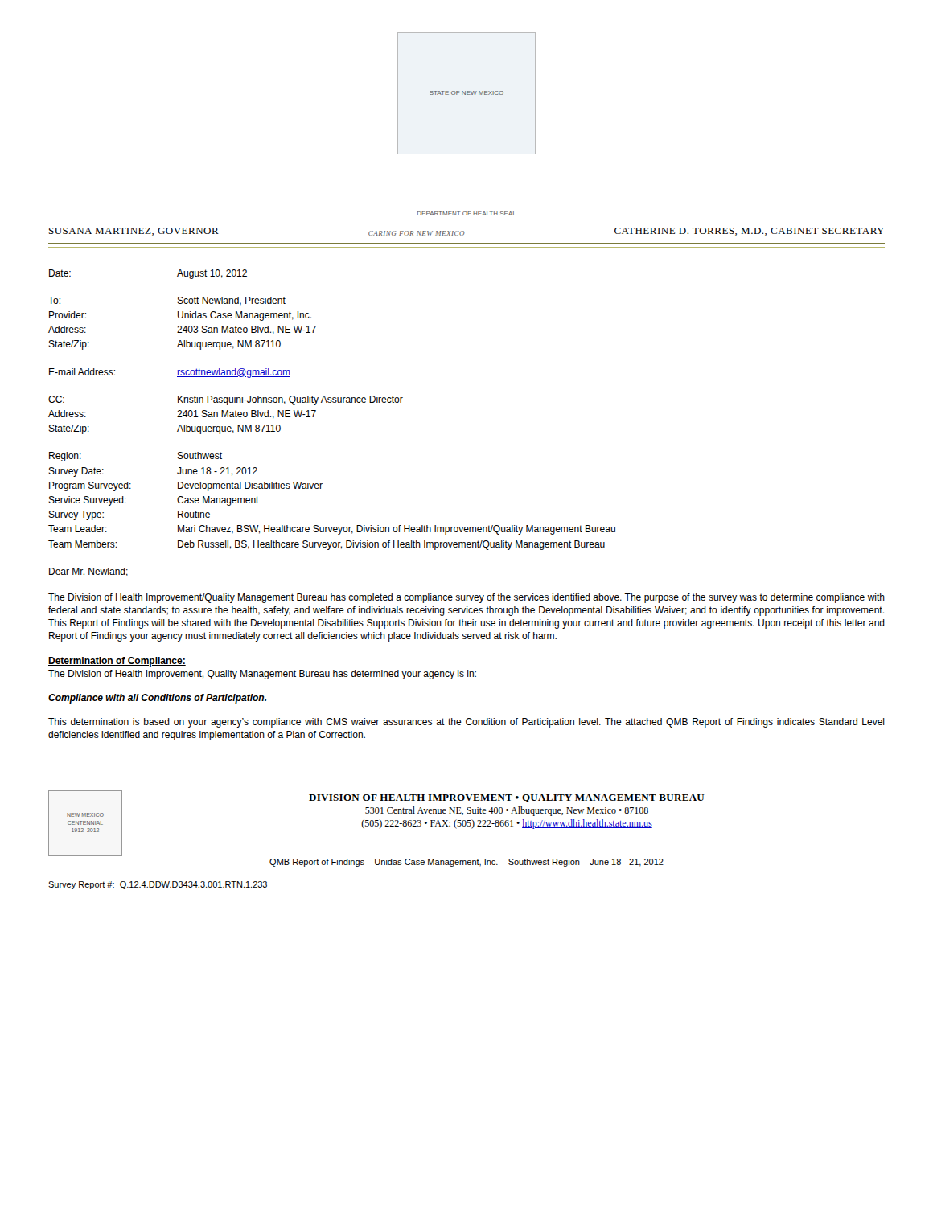STATE OF NEW MEXICO
DEPARTMENT OF HEALTH SEAL
SUSANA MARTINEZ, GOVERNOR
CARING FOR NEW MEXICO
CATHERINE D. TORRES, M.D., CABINET SECRETARY
| Date: | August 10, 2012 |
| To: | Scott Newland, President |
| Provider: | Unidas Case Management, Inc. |
| Address: | 2403 San Mateo Blvd., NE W-17 |
| State/Zip: | Albuquerque, NM 87110 |
| E-mail Address: | rscottnewland@gmail.com |
| CC: | Kristin Pasquini-Johnson, Quality Assurance Director |
| Address: | 2401 San Mateo Blvd., NE W-17 |
| State/Zip: | Albuquerque, NM 87110 |
| Region: | Southwest |
| Survey Date: | June 18 - 21, 2012 |
| Program Surveyed: | Developmental Disabilities Waiver |
| Service Surveyed: | Case Management |
| Survey Type: | Routine |
| Team Leader: | Mari Chavez, BSW, Healthcare Surveyor, Division of Health Improvement/Quality Management Bureau |
| Team Members: | Deb Russell, BS, Healthcare Surveyor, Division of Health Improvement/Quality Management Bureau |
Dear Mr. Newland;
The Division of Health Improvement/Quality Management Bureau has completed a compliance survey of the services identified above. The purpose of the survey was to determine compliance with federal and state standards; to assure the health, safety, and welfare of individuals receiving services through the Developmental Disabilities Waiver; and to identify opportunities for improvement. This Report of Findings will be shared with the Developmental Disabilities Supports Division for their use in determining your current and future provider agreements. Upon receipt of this letter and Report of Findings your agency must immediately correct all deficiencies which place Individuals served at risk of harm.
Determination of Compliance:
The Division of Health Improvement, Quality Management Bureau has determined your agency is in:
Compliance with all Conditions of Participation.
This determination is based on your agency’s compliance with CMS waiver assurances at the Condition of Participation level. The attached QMB Report of Findings indicates Standard Level deficiencies identified and requires implementation of a Plan of Correction.
NEW MEXICO
CENTENNIAL
1912–2012
DIVISION OF HEALTH IMPROVEMENT • QUALITY MANAGEMENT BUREAU
5301 Central Avenue NE, Suite 400 • Albuquerque, New Mexico • 87108
(505) 222-8623 • FAX: (505) 222-8661 • http://www.dhi.health.state.nm.us
QMB Report of Findings – Unidas Case Management, Inc. – Southwest Region – June 18 - 21, 2012
Survey Report #: Q.12.4.DDW.D3434.3.001.RTN.1.233